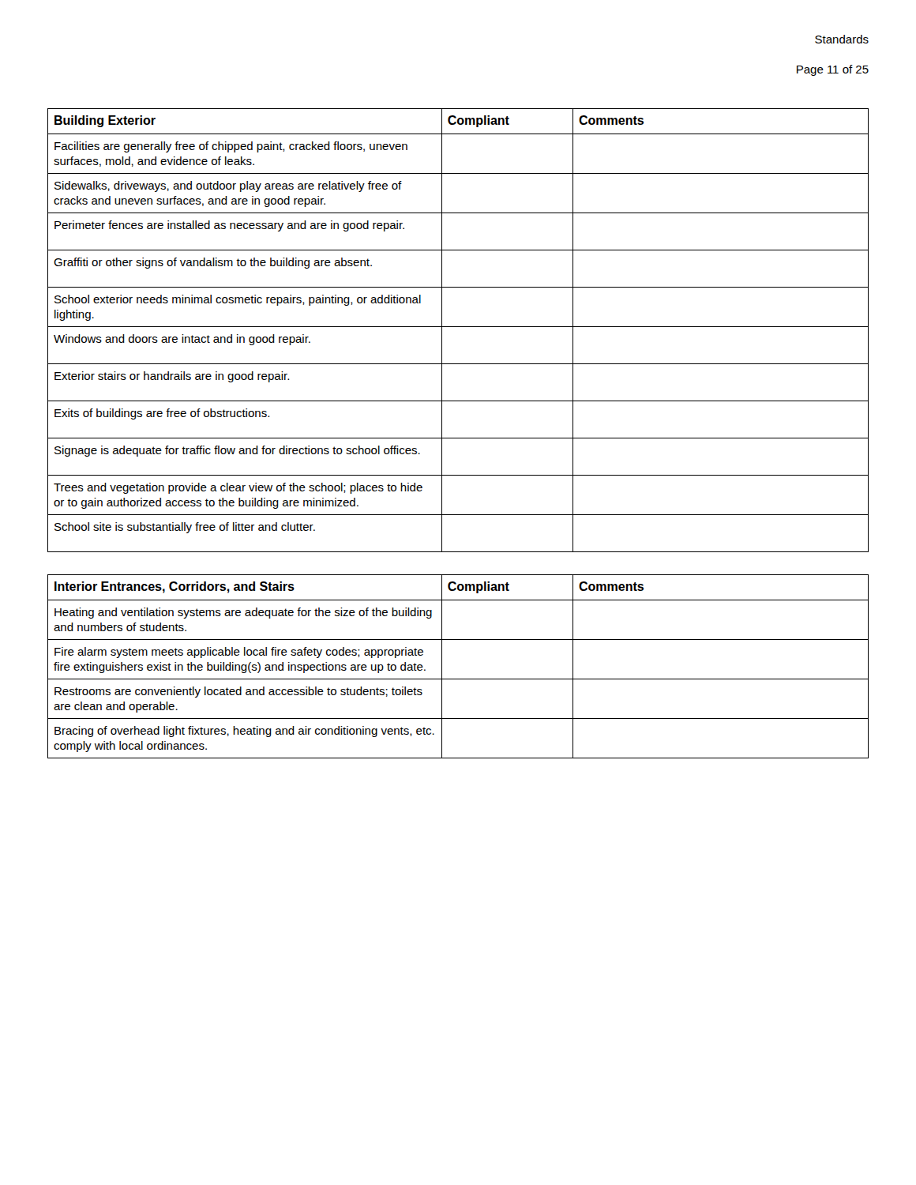Standards
Page 11 of 25
| Building Exterior | Compliant | Comments |
| --- | --- | --- |
| Facilities are generally free of chipped paint, cracked floors, uneven surfaces, mold, and evidence of leaks. | | |
| Sidewalks, driveways, and outdoor play areas are relatively free of cracks and uneven surfaces, and are in good repair. | | |
| Perimeter fences are installed as necessary and are in good repair. | | |
| Graffiti or other signs of vandalism to the building are absent. | | |
| School exterior needs minimal cosmetic repairs, painting, or additional lighting. | | |
| Windows and doors are intact and in good repair. | | |
| Exterior stairs or handrails are in good repair. | | |
| Exits of buildings are free of obstructions. | | |
| Signage is adequate for traffic flow and for directions to school offices. | | |
| Trees and vegetation provide a clear view of the school; places to hide or to gain authorized access to the building are minimized. | | |
| School site is substantially free of litter and clutter. | | |
| Interior Entrances, Corridors, and Stairs | Compliant | Comments |
| --- | --- | --- |
| Heating and ventilation systems are adequate for the size of the building and numbers of students. | | |
| Fire alarm system meets applicable local fire safety codes; appropriate fire extinguishers exist in the building(s) and inspections are up to date. | | |
| Restrooms are conveniently located and accessible to students; toilets are clean and operable. | | |
| Bracing of overhead light fixtures, heating and air conditioning vents, etc. comply with local ordinances. | | |